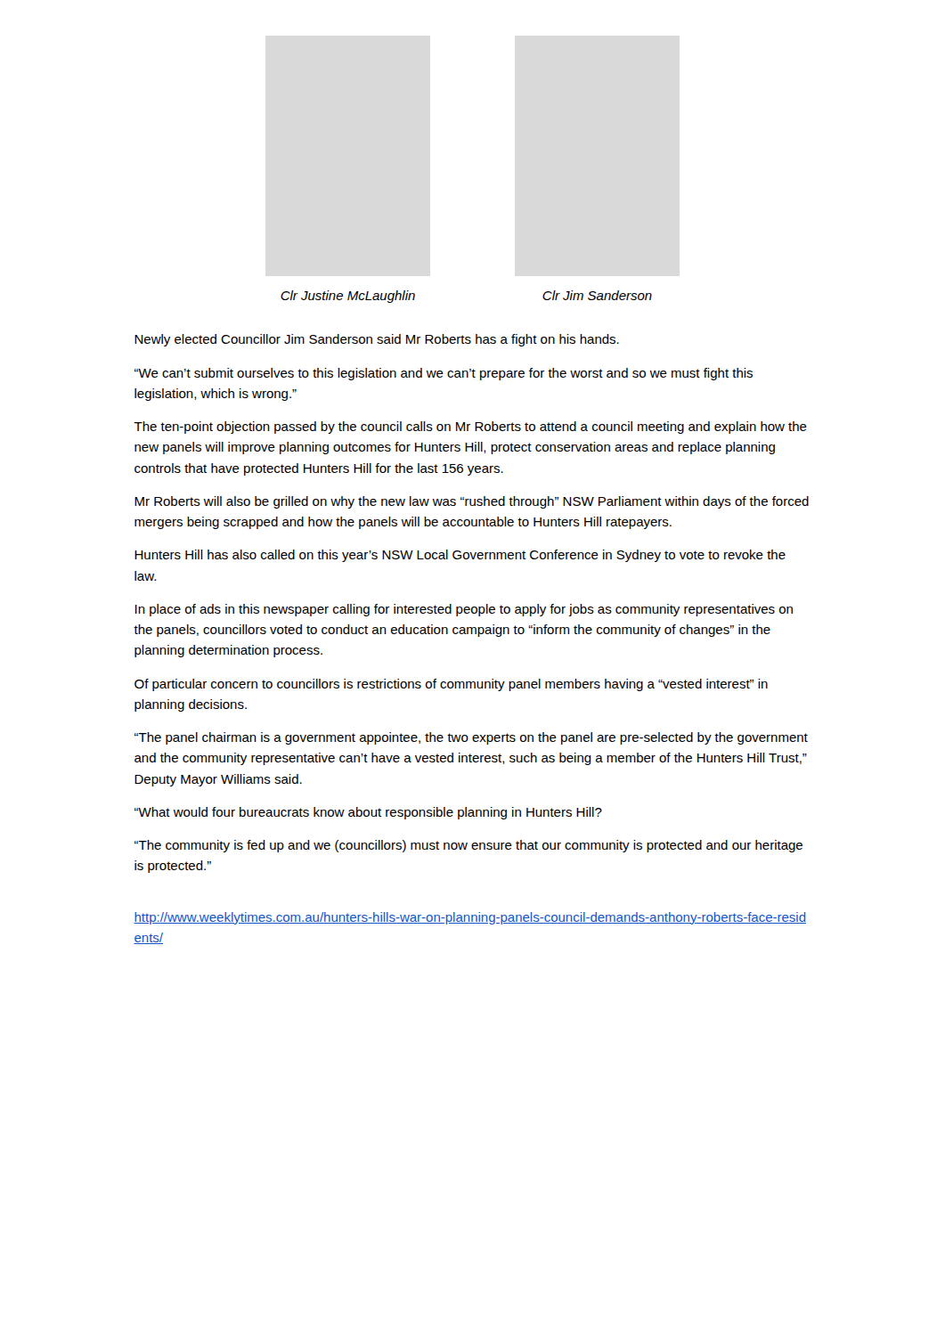Clr Justine McLaughlin
Clr Jim Sanderson
Newly elected Councillor Jim Sanderson said Mr Roberts has a fight on his hands.
“We can’t submit ourselves to this legislation and we can’t prepare for the worst and so we must fight this legislation, which is wrong.”
The ten-point objection passed by the council calls on Mr Roberts to attend a council meeting and explain how the new panels will improve planning outcomes for Hunters Hill, protect conservation areas and replace planning controls that have protected Hunters Hill for the last 156 years.
Mr Roberts will also be grilled on why the new law was “rushed through” NSW Parliament within days of the forced mergers being scrapped and how the panels will be accountable to Hunters Hill ratepayers.
Hunters Hill has also called on this year’s NSW Local Government Conference in Sydney to vote to revoke the law.
In place of ads in this newspaper calling for interested people to apply for jobs as community representatives on the panels, councillors voted to conduct an education campaign to “inform the community of changes” in the planning determination process.
Of particular concern to councillors is restrictions of community panel members having a “vested interest” in planning decisions.
“The panel chairman is a government appointee, the two experts on the panel are pre-selected by the government and the community representative can’t have a vested interest, such as being a member of the Hunters Hill Trust,” Deputy Mayor Williams said.
“What would four bureaucrats know about responsible planning in Hunters Hill?
“The community is fed up and we (councillors) must now ensure that our community is protected and our heritage is protected.”
http://www.weeklytimes.com.au/hunters-hills-war-on-planning-panels-council-demands-anthony-roberts-face-residents/